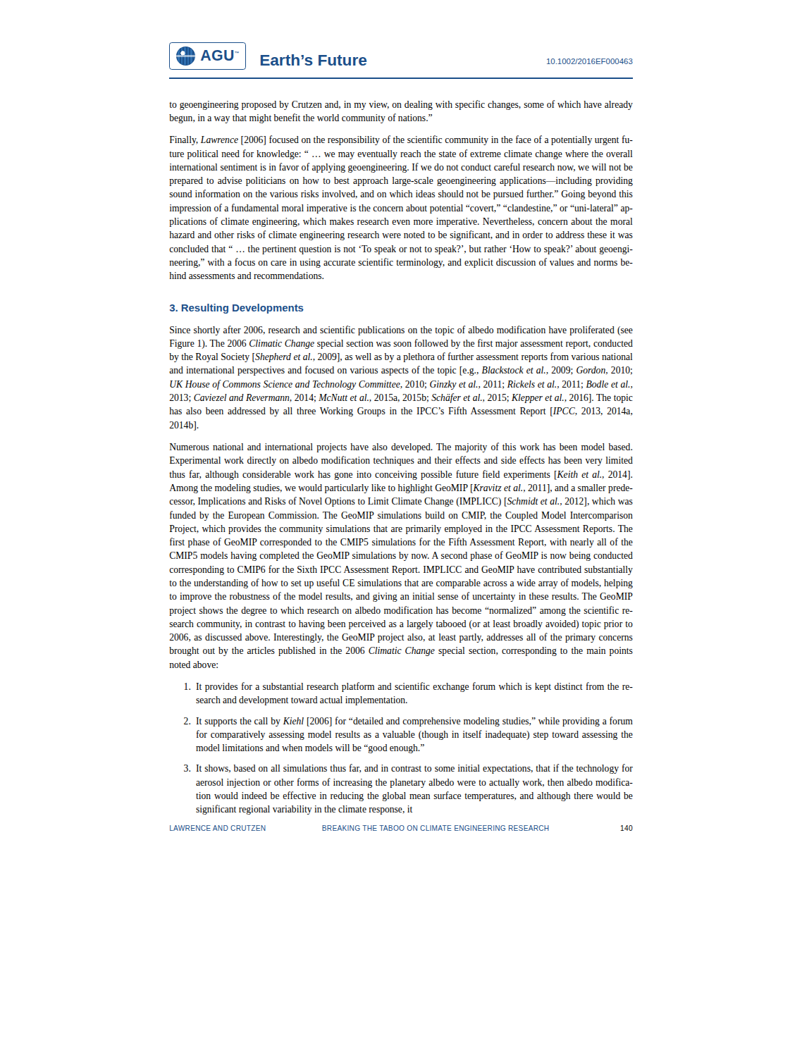AGU™ Earth’s Future
10.1002/2016EF000463
to geoengineering proposed by Crutzen and, in my view, on dealing with specific changes, some of which have already begun, in a way that might benefit the world community of nations.”
Finally, Lawrence [2006] focused on the responsibility of the scientific community in the face of a potentially urgent future political need for knowledge: “ … we may eventually reach the state of extreme climate change where the overall international sentiment is in favor of applying geoengineering. If we do not conduct careful research now, we will not be prepared to advise politicians on how to best approach large-scale geoengineering applications—including providing sound information on the various risks involved, and on which ideas should not be pursued further.” Going beyond this impression of a fundamental moral imperative is the concern about potential “covert,” “clandestine,” or “uni-lateral” applications of climate engineering, which makes research even more imperative. Nevertheless, concern about the moral hazard and other risks of climate engineering research were noted to be significant, and in order to address these it was concluded that “ … the pertinent question is not ‘To speak or not to speak?’, but rather ‘How to speak?’ about geoengineering,” with a focus on care in using accurate scientific terminology, and explicit discussion of values and norms behind assessments and recommendations.
3. Resulting Developments
Since shortly after 2006, research and scientific publications on the topic of albedo modification have proliferated (see Figure 1). The 2006 Climatic Change special section was soon followed by the first major assessment report, conducted by the Royal Society [Shepherd et al., 2009], as well as by a plethora of further assessment reports from various national and international perspectives and focused on various aspects of the topic [e.g., Blackstock et al., 2009; Gordon, 2010; UK House of Commons Science and Technology Committee, 2010; Ginzky et al., 2011; Rickels et al., 2011; Bodle et al., 2013; Caviezel and Revermann, 2014; McNutt et al., 2015a, 2015b; Schäfer et al., 2015; Klepper et al., 2016]. The topic has also been addressed by all three Working Groups in the IPCC’s Fifth Assessment Report [IPCC, 2013, 2014a, 2014b].
Numerous national and international projects have also developed. The majority of this work has been model based. Experimental work directly on albedo modification techniques and their effects and side effects has been very limited thus far, although considerable work has gone into conceiving possible future field experiments [Keith et al., 2014]. Among the modeling studies, we would particularly like to highlight GeoMIP [Kravitz et al., 2011], and a smaller predecessor, Implications and Risks of Novel Options to Limit Climate Change (IMPLICC) [Schmidt et al., 2012], which was funded by the European Commission. The GeoMIP simulations build on CMIP, the Coupled Model Intercomparison Project, which provides the community simulations that are primarily employed in the IPCC Assessment Reports. The first phase of GeoMIP corresponded to the CMIP5 simulations for the Fifth Assessment Report, with nearly all of the CMIP5 models having completed the GeoMIP simulations by now. A second phase of GeoMIP is now being conducted corresponding to CMIP6 for the Sixth IPCC Assessment Report. IMPLICC and GeoMIP have contributed substantially to the understanding of how to set up useful CE simulations that are comparable across a wide array of models, helping to improve the robustness of the model results, and giving an initial sense of uncertainty in these results. The GeoMIP project shows the degree to which research on albedo modification has become “normalized” among the scientific research community, in contrast to having been perceived as a largely tabooed (or at least broadly avoided) topic prior to 2006, as discussed above. Interestingly, the GeoMIP project also, at least partly, addresses all of the primary concerns brought out by the articles published in the 2006 Climatic Change special section, corresponding to the main points noted above:
It provides for a substantial research platform and scientific exchange forum which is kept distinct from the research and development toward actual implementation.
It supports the call by Kiehl [2006] for “detailed and comprehensive modeling studies,” while providing a forum for comparatively assessing model results as a valuable (though in itself inadequate) step toward assessing the model limitations and when models will be “good enough.”
It shows, based on all simulations thus far, and in contrast to some initial expectations, that if the technology for aerosol injection or other forms of increasing the planetary albedo were to actually work, then albedo modification would indeed be effective in reducing the global mean surface temperatures, and although there would be significant regional variability in the climate response, it
Lawrence and Crutzen
Breaking the Taboo on Climate Engineering Research
140